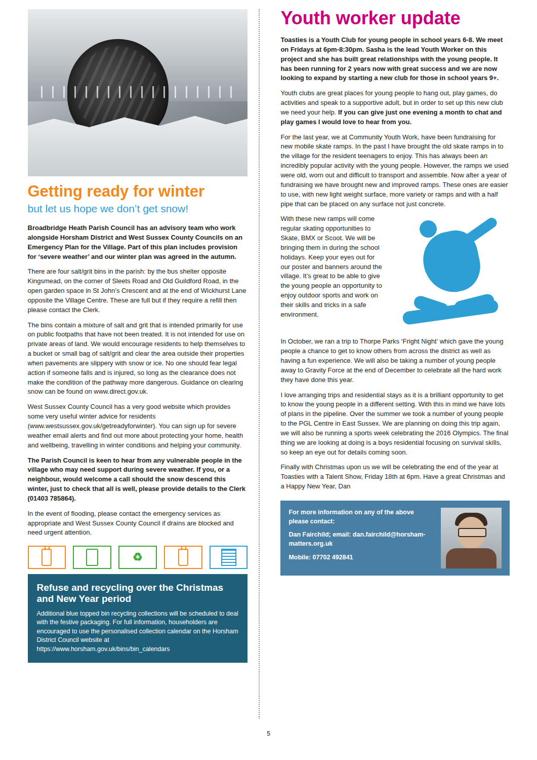Getting ready for winter
but let us hope we don’t get snow!
Broadbridge Heath Parish Council has an advisory team who work alongside Horsham District and West Sussex County Councils on an Emergency Plan for the Village. Part of this plan includes provision for ‘severe weather’ and our winter plan was agreed in the autumn.
There are four salt/grit bins in the parish: by the bus shelter opposite Kingsmead, on the corner of Sleets Road and Old Guildford Road, in the open garden space in St John’s Crescent and at the end of Wickhurst Lane opposite the Village Centre. These are full but if they require a refill then please contact the Clerk.
The bins contain a mixture of salt and grit that is intended primarily for use on public footpaths that have not been treated. It is not intended for use on private areas of land. We would encourage residents to help themselves to a bucket or small bag of salt/grit and clear the area outside their properties when pavements are slippery with snow or ice. No one should fear legal action if someone falls and is injured, so long as the clearance does not make the condition of the pathway more dangerous. Guidance on clearing snow can be found on www.direct.gov.uk.
West Sussex County Council has a very good website which provides some very useful winter advice for residents (www.westsussex.gov.uk/getreadyforwinter). You can sign up for severe weather email alerts and find out more about protecting your home, health and wellbeing, travelling in winter conditions and helping your community.
The Parish Council is keen to hear from any vulnerable people in the village who may need support during severe weather. If you, or a neighbour, would welcome a call should the snow descend this winter, just to check that all is well, please provide details to the Clerk (01403 785864).
In the event of flooding, please contact the emergency services as appropriate and West Sussex County Council if drains are blocked and need urgent attention.
♻
Refuse and recycling over the Christmas and New Year period
Additional blue topped bin recycling collections will be scheduled to deal with the festive packaging. For full information, householders are encouraged to use the personalised collection calendar on the Horsham District Council website at https://www.horsham.gov.uk/bins/bin_calendars
Youth worker update
Toasties is a Youth Club for young people in school years 6-8. We meet on Fridays at 6pm-8:30pm. Sasha is the lead Youth Worker on this project and she has built great relationships with the young people. It has been running for 2 years now with great success and we are now looking to expand by starting a new club for those in school years 9+.
Youth clubs are great places for young people to hang out, play games, do activities and speak to a supportive adult, but in order to set up this new club we need your help. If you can give just one evening a month to chat and play games I would love to hear from you.
For the last year, we at Community Youth Work, have been fundraising for new mobile skate ramps. In the past I have brought the old skate ramps in to the village for the resident teenagers to enjoy. This has always been an incredibly popular activity with the young people. However, the ramps we used were old, worn out and difficult to transport and assemble. Now after a year of fundraising we have brought new and improved ramps. These ones are easier to use, with new light weight surface, more variety or ramps and with a half pipe that can be placed on any surface not just concrete.
With these new ramps will come regular skating opportunities to Skate, BMX or Scoot. We will be bringing them in during the school holidays. Keep your eyes out for our poster and banners around the village. It’s great to be able to give the young people an opportunity to enjoy outdoor sports and work on their skills and tricks in a safe environment.
In October, we ran a trip to Thorpe Parks ‘Fright Night’ which gave the young people a chance to get to know others from across the district as well as having a fun experience. We will also be taking a number of young people away to Gravity Force at the end of December to celebrate all the hard work they have done this year.
I love arranging trips and residential stays as it is a brilliant opportunity to get to know the young people in a different setting. With this in mind we have lots of plans in the pipeline. Over the summer we took a number of young people to the PGL Centre in East Sussex. We are planning on doing this trip again, we will also be running a sports week celebrating the 2016 Olympics. The final thing we are looking at doing is a boys residential focusing on survival skills, so keep an eye out for details coming soon.
Finally with Christmas upon us we will be celebrating the end of the year at Toasties with a Talent Show, Friday 18th at 6pm. Have a great Christmas and a Happy New Year, Dan
For more information on any of the above please contact:
Dan Fairchild; email: dan.fairchild@horsham-matters.org.uk
Mobile: 07702 492841
5